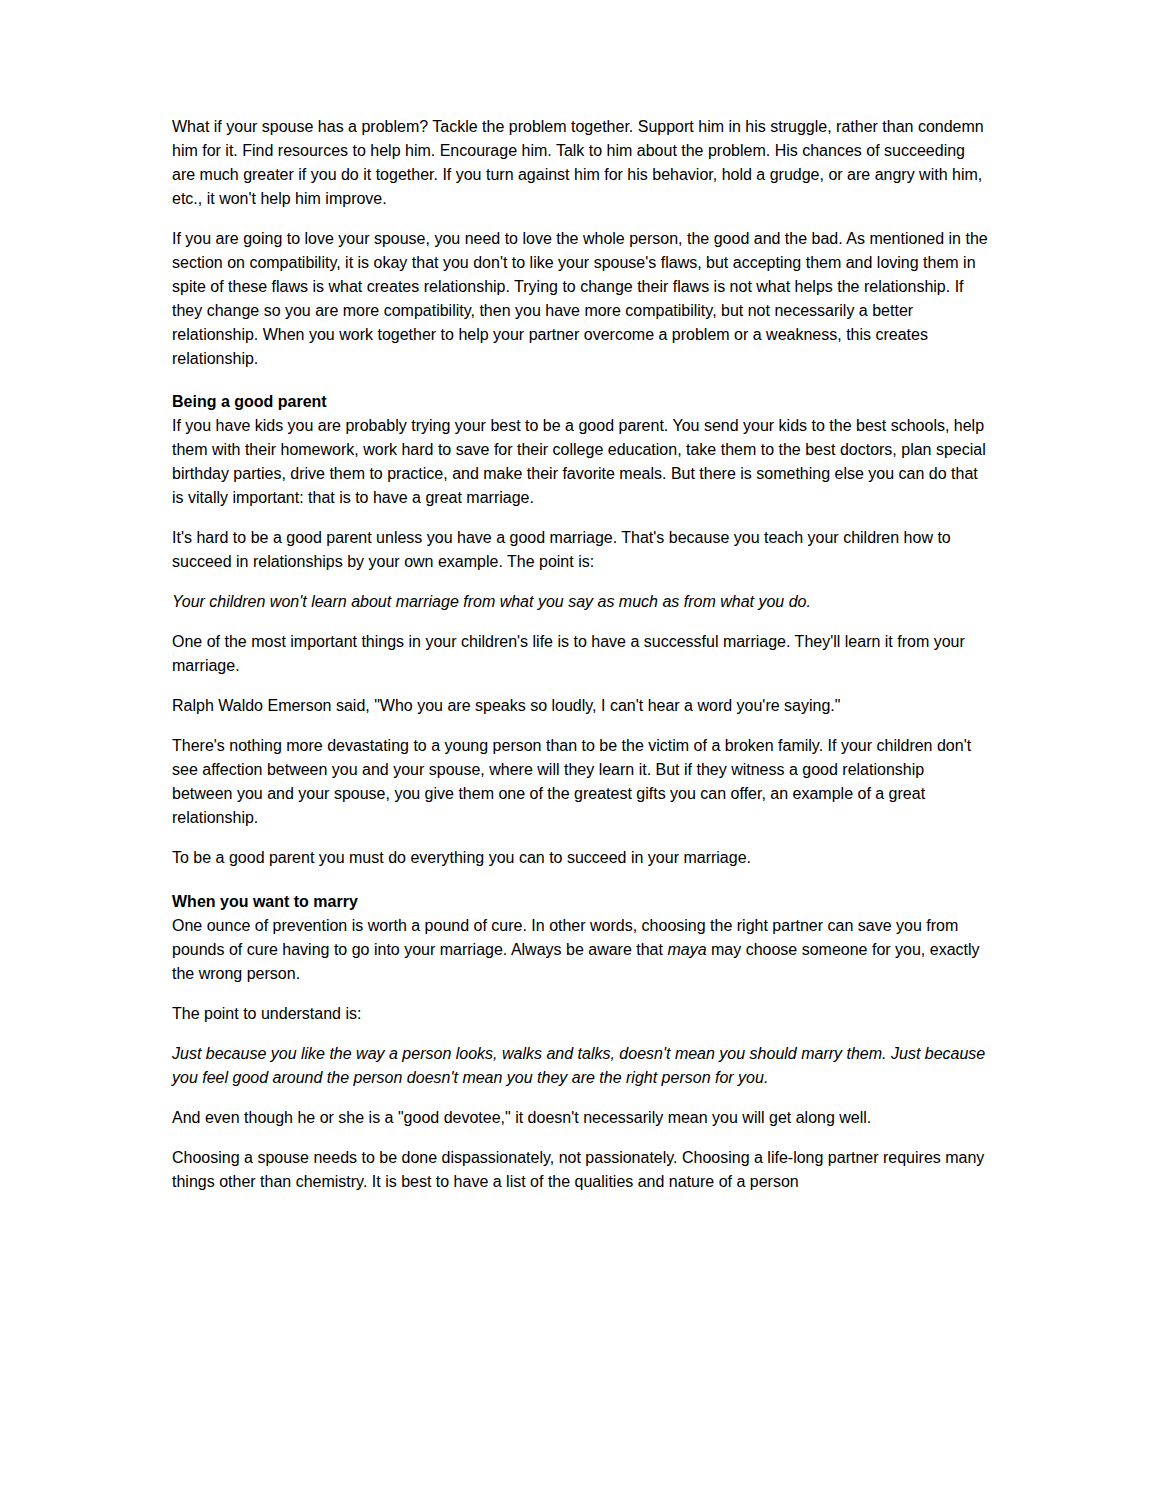What if your spouse has a problem? Tackle the problem together. Support him in his struggle, rather than condemn him for it. Find resources to help him. Encourage him. Talk to him about the problem. His chances of succeeding are much greater if you do it together. If you turn against him for his behavior, hold a grudge, or are angry with him, etc., it won't help him improve.
If you are going to love your spouse, you need to love the whole person, the good and the bad. As mentioned in the section on compatibility, it is okay that you don't to like your spouse's flaws, but accepting them and loving them in spite of these flaws is what creates relationship. Trying to change their flaws is not what helps the relationship. If they change so you are more compatibility, then you have more compatibility, but not necessarily a better relationship. When you work together to help your partner overcome a problem or a weakness, this creates relationship.
Being a good parent
If you have kids you are probably trying your best to be a good parent. You send your kids to the best schools, help them with their homework, work hard to save for their college education, take them to the best doctors, plan special birthday parties, drive them to practice, and make their favorite meals. But there is something else you can do that is vitally important: that is to have a great marriage.
It's hard to be a good parent unless you have a good marriage. That's because you teach your children how to succeed in relationships by your own example. The point is:
Your children won't learn about marriage from what you say as much as from what you do.
One of the most important things in your children's life is to have a successful marriage. They'll learn it from your marriage.
Ralph Waldo Emerson said, "Who you are speaks so loudly, I can't hear a word you're saying."
There's nothing more devastating to a young person than to be the victim of a broken family. If your children don't see affection between you and your spouse, where will they learn it. But if they witness a good relationship between you and your spouse, you give them one of the greatest gifts you can offer, an example of a great relationship.
To be a good parent you must do everything you can to succeed in your marriage.
When you want to marry
One ounce of prevention is worth a pound of cure. In other words, choosing the right partner can save you from pounds of cure having to go into your marriage. Always be aware that maya may choose someone for you, exactly the wrong person.
The point to understand is:
Just because you like the way a person looks, walks and talks, doesn't mean you should marry them. Just because you feel good around the person doesn't mean you they are the right person for you.
And even though he or she is a "good devotee," it doesn't necessarily mean you will get along well.
Choosing a spouse needs to be done dispassionately, not passionately. Choosing a life-long partner requires many things other than chemistry. It is best to have a list of the qualities and nature of a person